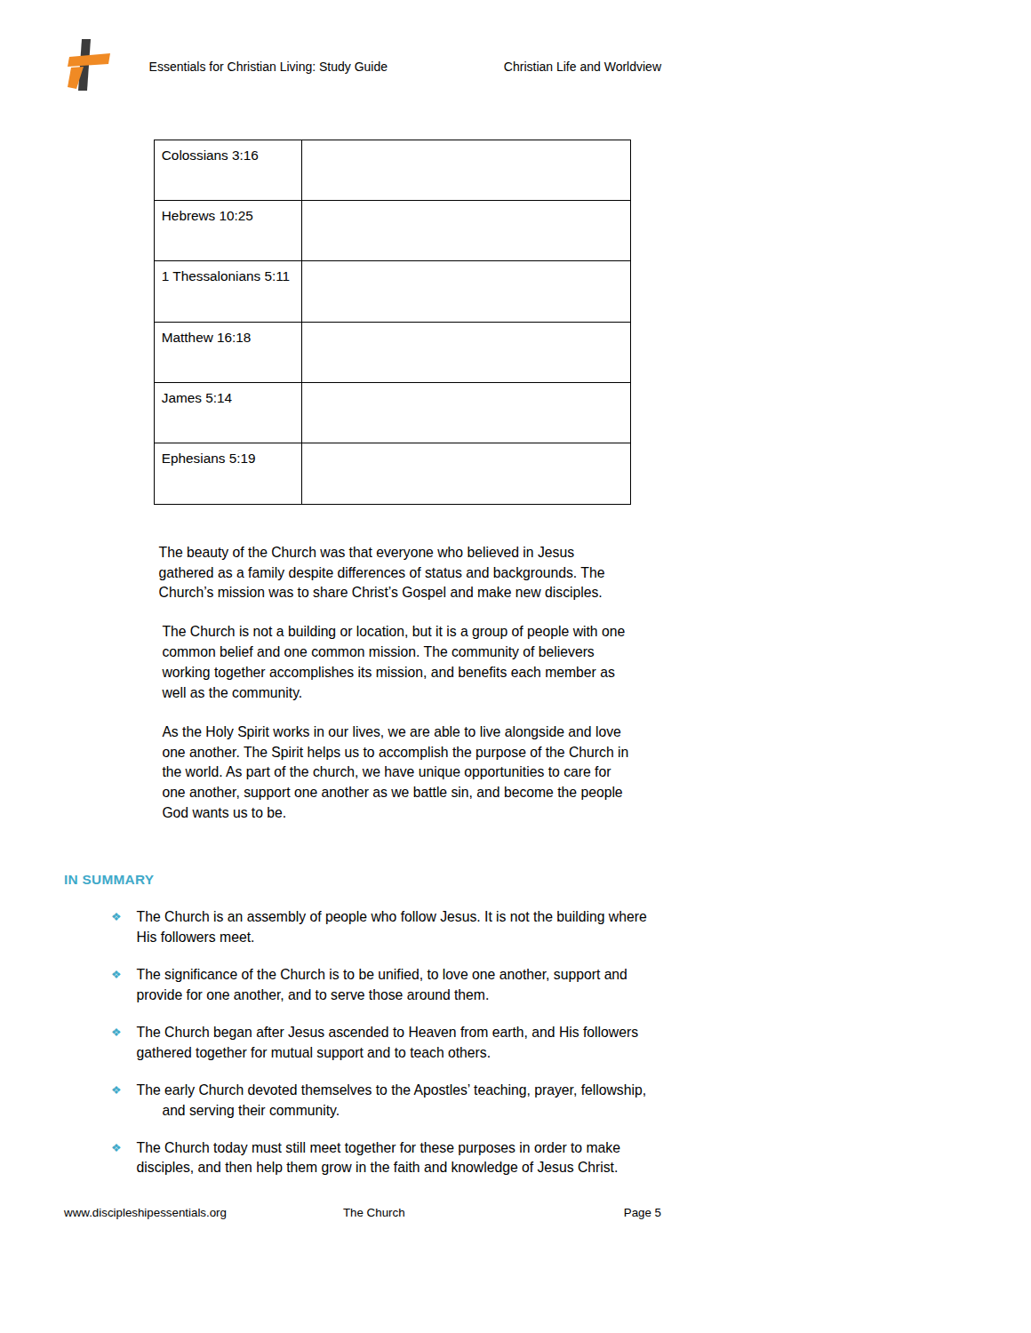Essentials for Christian Living: Study Guide Christian Life and Worldview
| Colossians 3:16 | |
| Hebrews 10:25 | |
| 1 Thessalonians 5:11 | |
| Matthew 16:18 | |
| James 5:14 | |
| Ephesians 5:19 | |
The beauty of the Church was that everyone who believed in Jesus gathered as a family despite differences of status and backgrounds. The Church’s mission was to share Christ’s Gospel and make new disciples.
The Church is not a building or location, but it is a group of people with one common belief and one common mission. The community of believers working together accomplishes its mission, and benefits each member as well as the community.
As the Holy Spirit works in our lives, we are able to live alongside and love one another. The Spirit helps us to accomplish the purpose of the Church in the world. As part of the church, we have unique opportunities to care for one another, support one another as we battle sin, and become the people God wants us to be.
In Summary
The Church is an assembly of people who follow Jesus. It is not the building where His followers meet.
The significance of the Church is to be unified, to love one another, support and provide for one another, and to serve those around them.
The Church began after Jesus ascended to Heaven from earth, and His followers gathered together for mutual support and to teach others.
The early Church devoted themselves to the Apostles’ teaching, prayer, fellowship, and serving their community.
The Church today must still meet together for these purposes in order to make disciples, and then help them grow in the faith and knowledge of Jesus Christ.
www.discipleshipessentials.org The Church Page 5